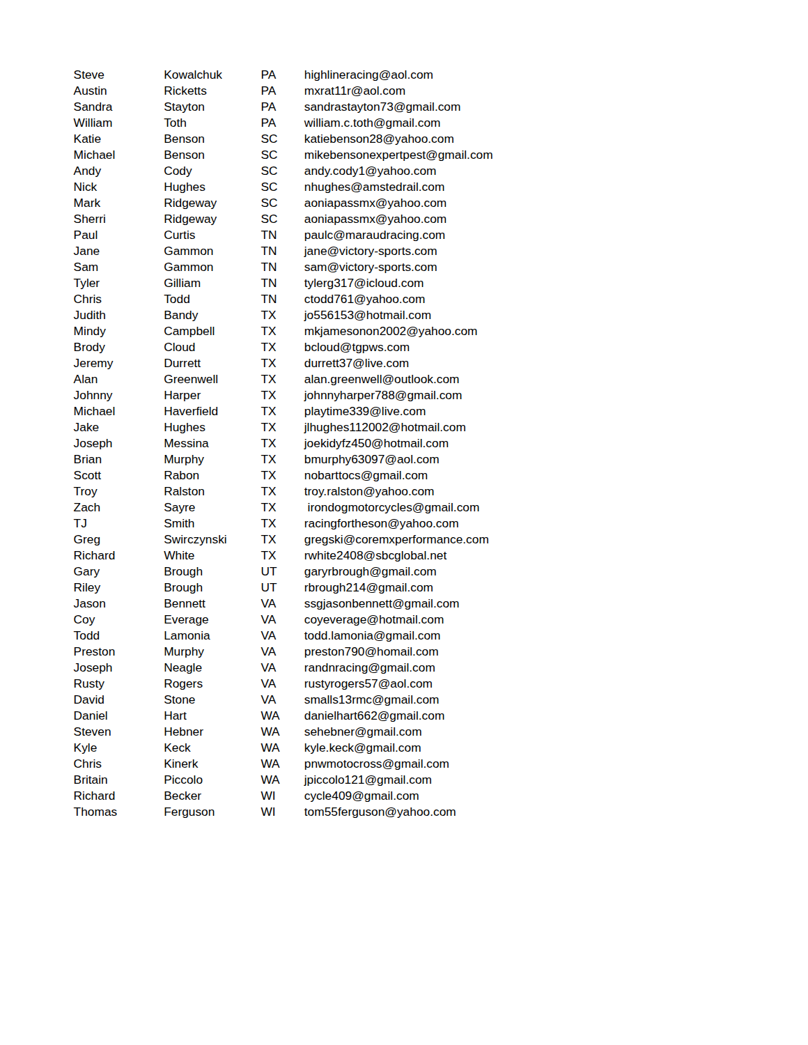| Steve | Kowalchuk | PA | highlineracing@aol.com |
| Austin | Ricketts | PA | mxrat11r@aol.com |
| Sandra | Stayton | PA | sandrastayton73@gmail.com |
| William | Toth | PA | william.c.toth@gmail.com |
| Katie | Benson | SC | katiebenson28@yahoo.com |
| Michael | Benson | SC | mikebensonexpertpest@gmail.com |
| Andy | Cody | SC | andy.cody1@yahoo.com |
| Nick | Hughes | SC | nhughes@amstedrail.com |
| Mark | Ridgeway | SC | aoniapassmx@yahoo.com |
| Sherri | Ridgeway | SC | aoniapassmx@yahoo.com |
| Paul | Curtis | TN | paulc@maraudracing.com |
| Jane | Gammon | TN | jane@victory-sports.com |
| Sam | Gammon | TN | sam@victory-sports.com |
| Tyler | Gilliam | TN | tylerg317@icloud.com |
| Chris | Todd | TN | ctodd761@yahoo.com |
| Judith | Bandy | TX | jo556153@hotmail.com |
| Mindy | Campbell | TX | mkjamesonon2002@yahoo.com |
| Brody | Cloud | TX | bcloud@tgpws.com |
| Jeremy | Durrett | TX | durrett37@live.com |
| Alan | Greenwell | TX | alan.greenwell@outlook.com |
| Johnny | Harper | TX | johnnyharper788@gmail.com |
| Michael | Haverfield | TX | playtime339@live.com |
| Jake | Hughes | TX | jlhughes112002@hotmail.com |
| Joseph | Messina | TX | joekidyfz450@hotmail.com |
| Brian | Murphy | TX | bmurphy63097@aol.com |
| Scott | Rabon | TX | nobarttocs@gmail.com |
| Troy | Ralston | TX | troy.ralston@yahoo.com |
| Zach | Sayre | TX | irondogmotorcycles@gmail.com |
| TJ | Smith | TX | racingfortheson@yahoo.com |
| Greg | Swirczynski | TX | gregski@coremxperformance.com |
| Richard | White | TX | rwhite2408@sbcglobal.net |
| Gary | Brough | UT | garyrbrough@gmail.com |
| Riley | Brough | UT | rbrough214@gmail.com |
| Jason | Bennett | VA | ssgjasonbennett@gmail.com |
| Coy | Everage | VA | coyeverage@hotmail.com |
| Todd | Lamonia | VA | todd.lamonia@gmail.com |
| Preston | Murphy | VA | preston790@homail.com |
| Joseph | Neagle | VA | randnracing@gmail.com |
| Rusty | Rogers | VA | rustyrogers57@aol.com |
| David | Stone | VA | smalls13rmc@gmail.com |
| Daniel | Hart | WA | danielhart662@gmail.com |
| Steven | Hebner | WA | sehebner@gmail.com |
| Kyle | Keck | WA | kyle.keck@gmail.com |
| Chris | Kinerk | WA | pnwmotocross@gmail.com |
| Britain | Piccolo | WA | jpiccolo121@gmail.com |
| Richard | Becker | WI | cycle409@gmail.com |
| Thomas | Ferguson | WI | tom55ferguson@yahoo.com |